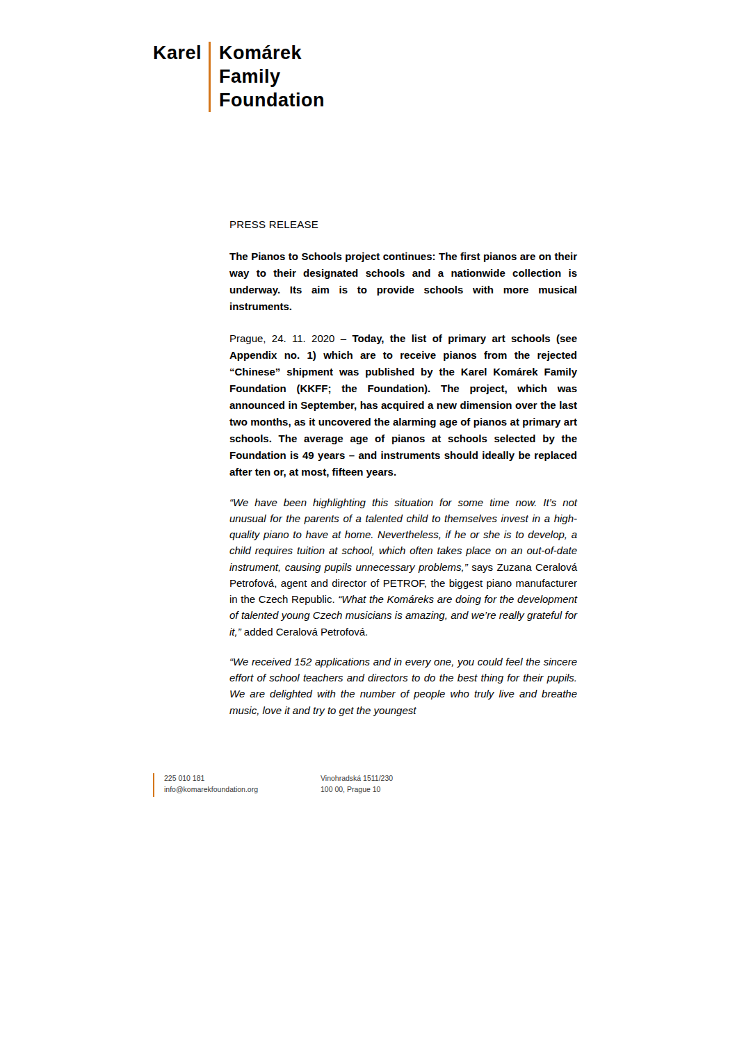Karel
Komárek
Family
Foundation
PRESS RELEASE
The Pianos to Schools project continues: The first pianos are on their way to their designated schools and a nationwide collection is underway. Its aim is to provide schools with more musical instruments.
Prague, 24. 11. 2020 – Today, the list of primary art schools (see Appendix no. 1) which are to receive pianos from the rejected “Chinese” shipment was published by the Karel Komárek Family Foundation (KKFF; the Foundation). The project, which was announced in September, has acquired a new dimension over the last two months, as it uncovered the alarming age of pianos at primary art schools. The average age of pianos at schools selected by the Foundation is 49 years – and instruments should ideally be replaced after ten or, at most, fifteen years.
“We have been highlighting this situation for some time now. It’s not unusual for the parents of a talented child to themselves invest in a high-quality piano to have at home. Nevertheless, if he or she is to develop, a child requires tuition at school, which often takes place on an out-of-date instrument, causing pupils unnecessary problems,” says Zuzana Ceralová Petrofová, agent and director of PETROF, the biggest piano manufacturer in the Czech Republic. “What the Komáreks are doing for the development of talented young Czech musicians is amazing, and we’re really grateful for it,” added Ceralová Petrofová.
“We received 152 applications and in every one, you could feel the sincere effort of school teachers and directors to do the best thing for their pupils. We are delighted with the number of people who truly live and breathe music, love it and try to get the youngest
225 010 181
info@komarekfoundation.org
Vinohradská 1511/230
100 00, Prague 10